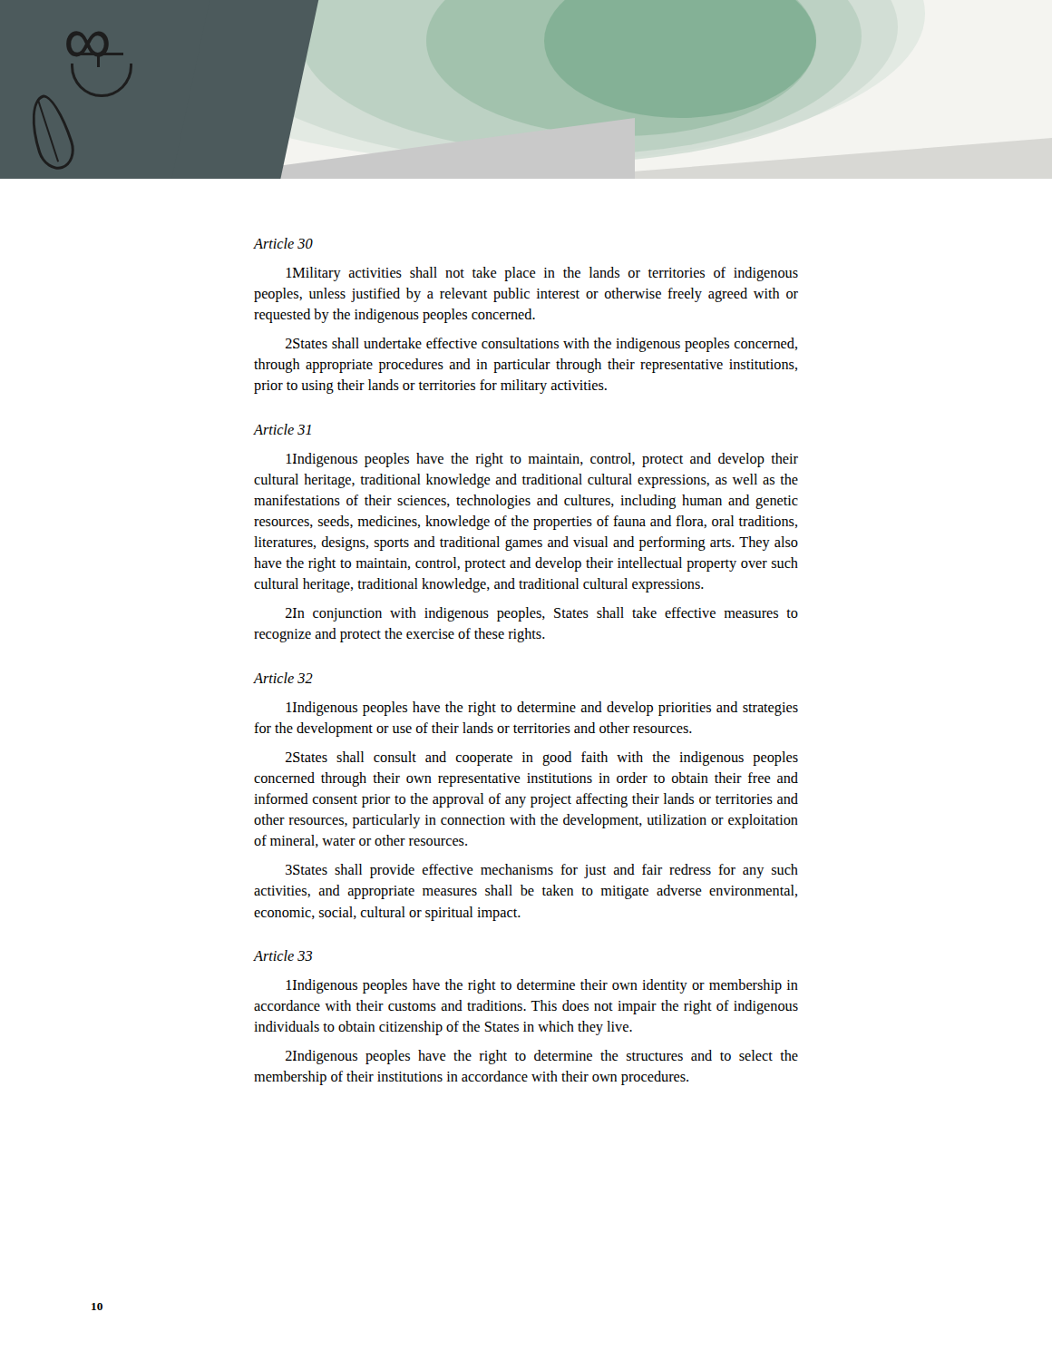∞
Article 30
1. Military activities shall not take place in the lands or territories of indigenous peoples, unless justified by a relevant public interest or otherwise freely agreed with or requested by the indigenous peoples concerned.
2. States shall undertake effective consultations with the indigenous peoples concerned, through appropriate procedures and in particular through their representative institutions, prior to using their lands or territories for military activities.
Article 31
1. Indigenous peoples have the right to maintain, control, protect and develop their cultural heritage, traditional knowledge and traditional cultural expressions, as well as the manifestations of their sciences, technologies and cultures, including human and genetic resources, seeds, medicines, knowledge of the properties of fauna and flora, oral traditions, literatures, designs, sports and traditional games and visual and performing arts. They also have the right to maintain, control, protect and develop their intellectual property over such cultural heritage, traditional knowledge, and traditional cultural expressions.
2. In conjunction with indigenous peoples, States shall take effective measures to recognize and protect the exercise of these rights.
Article 32
1. Indigenous peoples have the right to determine and develop priorities and strategies for the development or use of their lands or territories and other resources.
2. States shall consult and cooperate in good faith with the indigenous peoples concerned through their own representative institutions in order to obtain their free and informed consent prior to the approval of any project affecting their lands or territories and other resources, particularly in connection with the development, utilization or exploitation of mineral, water or other resources.
3. States shall provide effective mechanisms for just and fair redress for any such activities, and appropriate measures shall be taken to mitigate adverse environmental, economic, social, cultural or spiritual impact.
Article 33
1. Indigenous peoples have the right to determine their own identity or membership in accordance with their customs and traditions. This does not impair the right of indigenous individuals to obtain citizenship of the States in which they live.
2. Indigenous peoples have the right to determine the structures and to select the membership of their institutions in accordance with their own procedures.
10